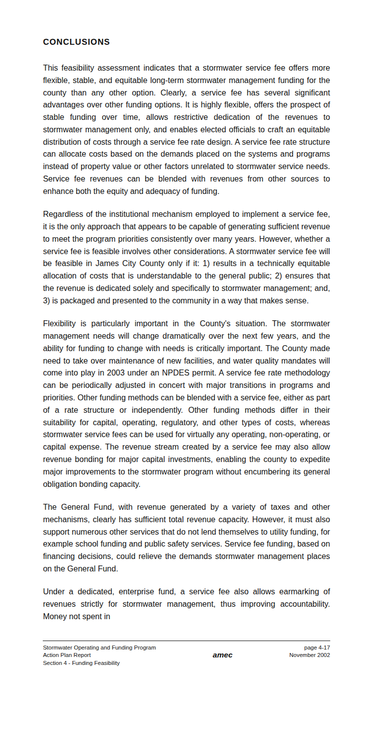Conclusions
This feasibility assessment indicates that a stormwater service fee offers more flexible, stable, and equitable long-term stormwater management funding for the county than any other option. Clearly, a service fee has several significant advantages over other funding options. It is highly flexible, offers the prospect of stable funding over time, allows restrictive dedication of the revenues to stormwater management only, and enables elected officials to craft an equitable distribution of costs through a service fee rate design. A service fee rate structure can allocate costs based on the demands placed on the systems and programs instead of property value or other factors unrelated to stormwater service needs. Service fee revenues can be blended with revenues from other sources to enhance both the equity and adequacy of funding.
Regardless of the institutional mechanism employed to implement a service fee, it is the only approach that appears to be capable of generating sufficient revenue to meet the program priorities consistently over many years. However, whether a service fee is feasible involves other considerations. A stormwater service fee will be feasible in James City County only if it: 1) results in a technically equitable allocation of costs that is understandable to the general public; 2) ensures that the revenue is dedicated solely and specifically to stormwater management; and, 3) is packaged and presented to the community in a way that makes sense.
Flexibility is particularly important in the County's situation. The stormwater management needs will change dramatically over the next few years, and the ability for funding to change with needs is critically important. The County made need to take over maintenance of new facilities, and water quality mandates will come into play in 2003 under an NPDES permit. A service fee rate methodology can be periodically adjusted in concert with major transitions in programs and priorities. Other funding methods can be blended with a service fee, either as part of a rate structure or independently. Other funding methods differ in their suitability for capital, operating, regulatory, and other types of costs, whereas stormwater service fees can be used for virtually any operating, non-operating, or capital expense. The revenue stream created by a service fee may also allow revenue bonding for major capital investments, enabling the county to expedite major improvements to the stormwater program without encumbering its general obligation bonding capacity.
The General Fund, with revenue generated by a variety of taxes and other mechanisms, clearly has sufficient total revenue capacity. However, it must also support numerous other services that do not lend themselves to utility funding, for example school funding and public safety services. Service fee funding, based on financing decisions, could relieve the demands stormwater management places on the General Fund.
Under a dedicated, enterprise fund, a service fee also allows earmarking of revenues strictly for stormwater management, thus improving accountability. Money not spent in
Stormwater Operating and Funding Program
Action Plan Report
Section 4 - Funding Feasibility
amec
page 4-17
November 2002